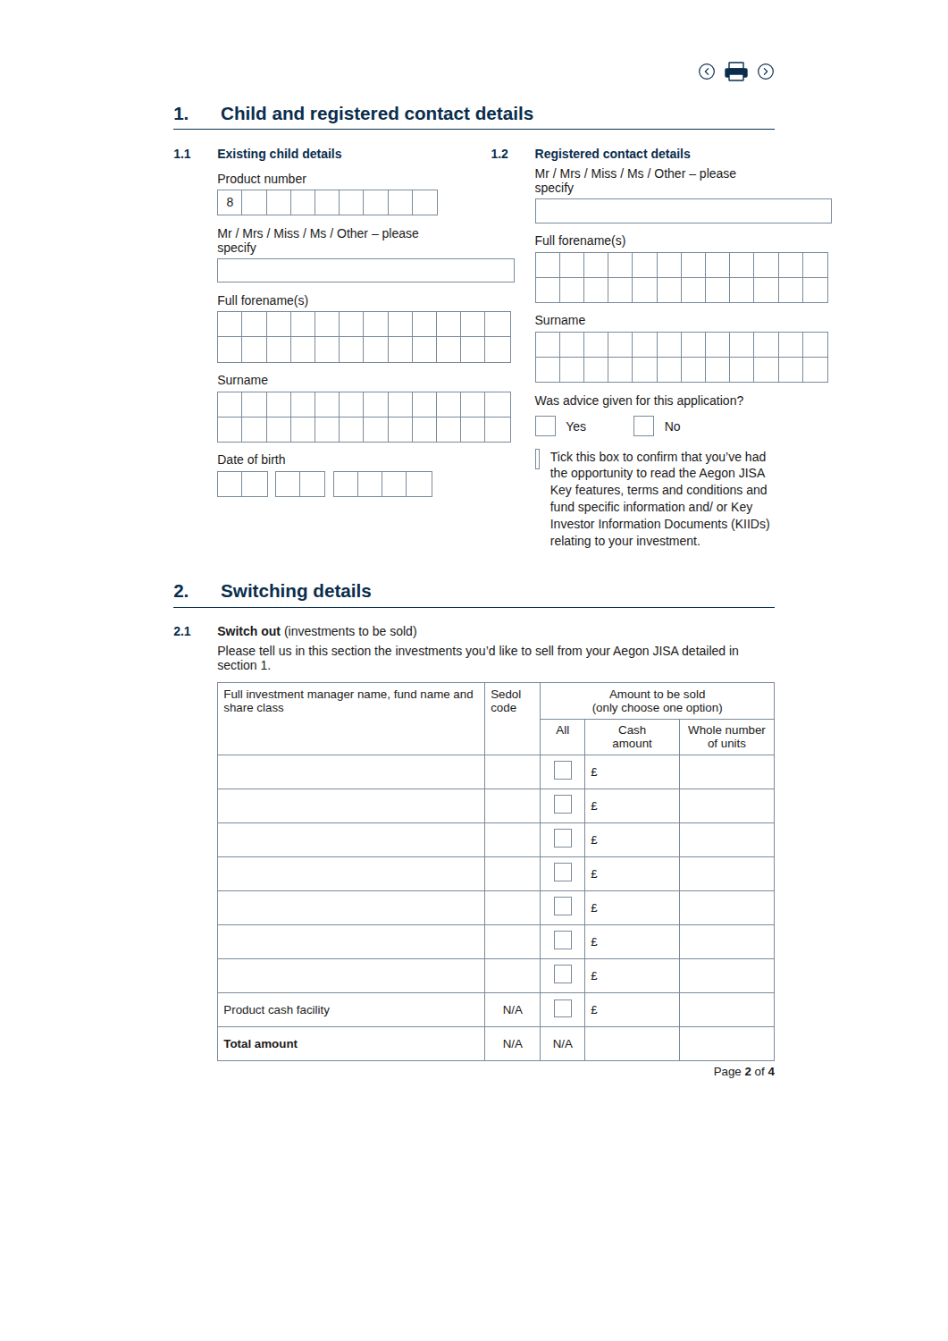1.
Child and registered contact details
1.1
Existing child details
Product number
8
Mr / Mrs / Miss / Ms / Other – please specify
Full forename(s)
Surname
Date of birth
1.2
Registered contact details
Mr / Mrs / Miss / Ms / Other – please specify
Full forename(s)
Surname
Was advice given for this application?
Yes No
Tick this box to confirm that you’ve had the opportunity to read the Aegon JISA Key features, terms and conditions and fund specific information and/ or Key Investor Information Documents (KIIDs) relating to your investment.
2.
Switching details
2.1
Switch out (investments to be sold)
Please tell us in this section the investments you’d like to sell from your Aegon JISA detailed in section 1.
| Full investment manager name, fund name and share class | Sedol code | Amount to be sold (only choose one option) |
| --- | --- | --- |
| All | Cash amount | Whole number of units |
| | | | £ | |
| | | | £ | |
| | | | £ | |
| | | | £ | |
| | | | £ | |
| | | | £ | |
| | | | £ | |
| Product cash facility | N/A | | £ | |
| Total amount | N/A | N/A | | |
Page 2 of 4